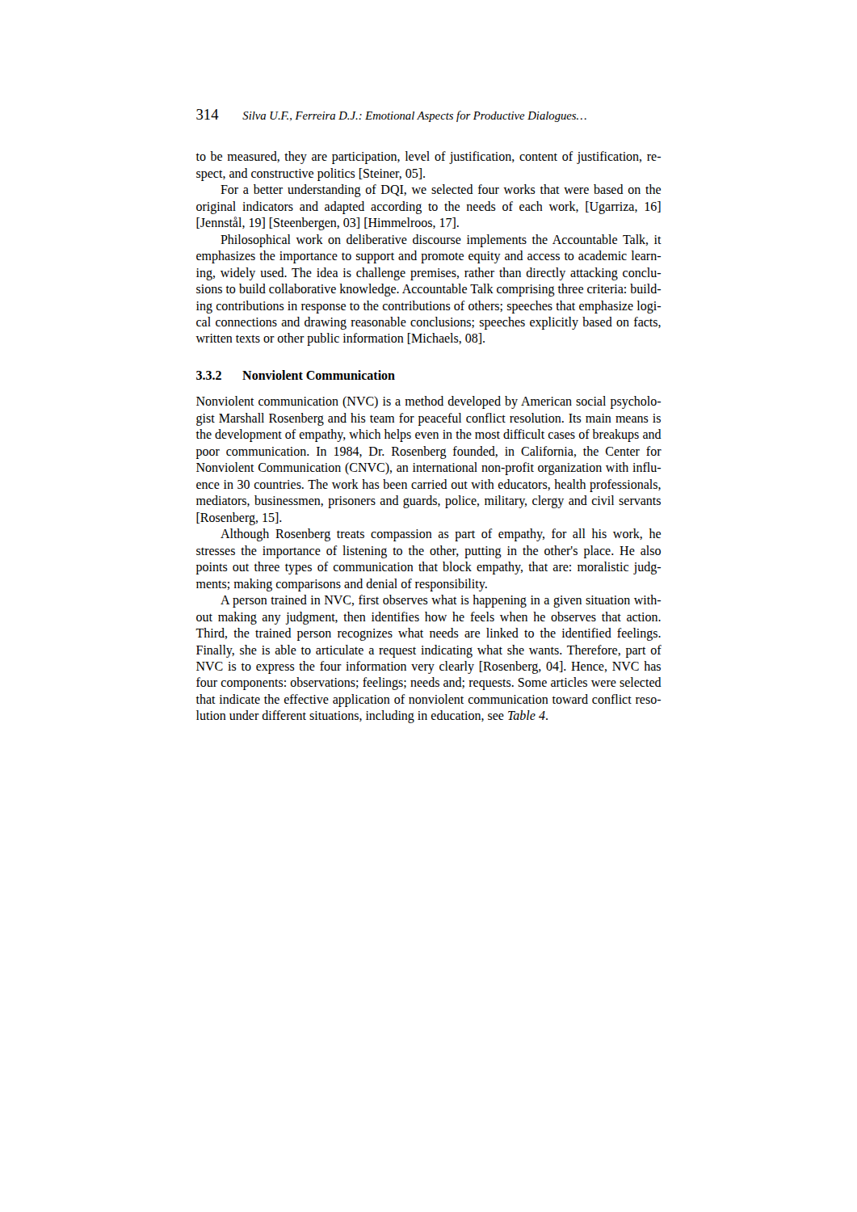314 Silva U.F., Ferreira D.J.: Emotional Aspects for Productive Dialogues…
to be measured, they are participation, level of justification, content of justification, respect, and constructive politics [Steiner, 05].
For a better understanding of DQI, we selected four works that were based on the original indicators and adapted according to the needs of each work, [Ugarriza, 16] [Jennstål, 19] [Steenbergen, 03] [Himmelroos, 17].
Philosophical work on deliberative discourse implements the Accountable Talk, it emphasizes the importance to support and promote equity and access to academic learning, widely used. The idea is challenge premises, rather than directly attacking conclusions to build collaborative knowledge. Accountable Talk comprising three criteria: building contributions in response to the contributions of others; speeches that emphasize logical connections and drawing reasonable conclusions; speeches explicitly based on facts, written texts or other public information [Michaels, 08].
3.3.2 Nonviolent Communication
Nonviolent communication (NVC) is a method developed by American social psychologist Marshall Rosenberg and his team for peaceful conflict resolution. Its main means is the development of empathy, which helps even in the most difficult cases of breakups and poor communication. In 1984, Dr. Rosenberg founded, in California, the Center for Nonviolent Communication (CNVC), an international non-profit organization with influence in 30 countries. The work has been carried out with educators, health professionals, mediators, businessmen, prisoners and guards, police, military, clergy and civil servants [Rosenberg, 15].
Although Rosenberg treats compassion as part of empathy, for all his work, he stresses the importance of listening to the other, putting in the other's place. He also points out three types of communication that block empathy, that are: moralistic judgments; making comparisons and denial of responsibility.
A person trained in NVC, first observes what is happening in a given situation without making any judgment, then identifies how he feels when he observes that action. Third, the trained person recognizes what needs are linked to the identified feelings. Finally, she is able to articulate a request indicating what she wants. Therefore, part of NVC is to express the four information very clearly [Rosenberg, 04]. Hence, NVC has four components: observations; feelings; needs and; requests. Some articles were selected that indicate the effective application of nonviolent communication toward conflict resolution under different situations, including in education, see Table 4.